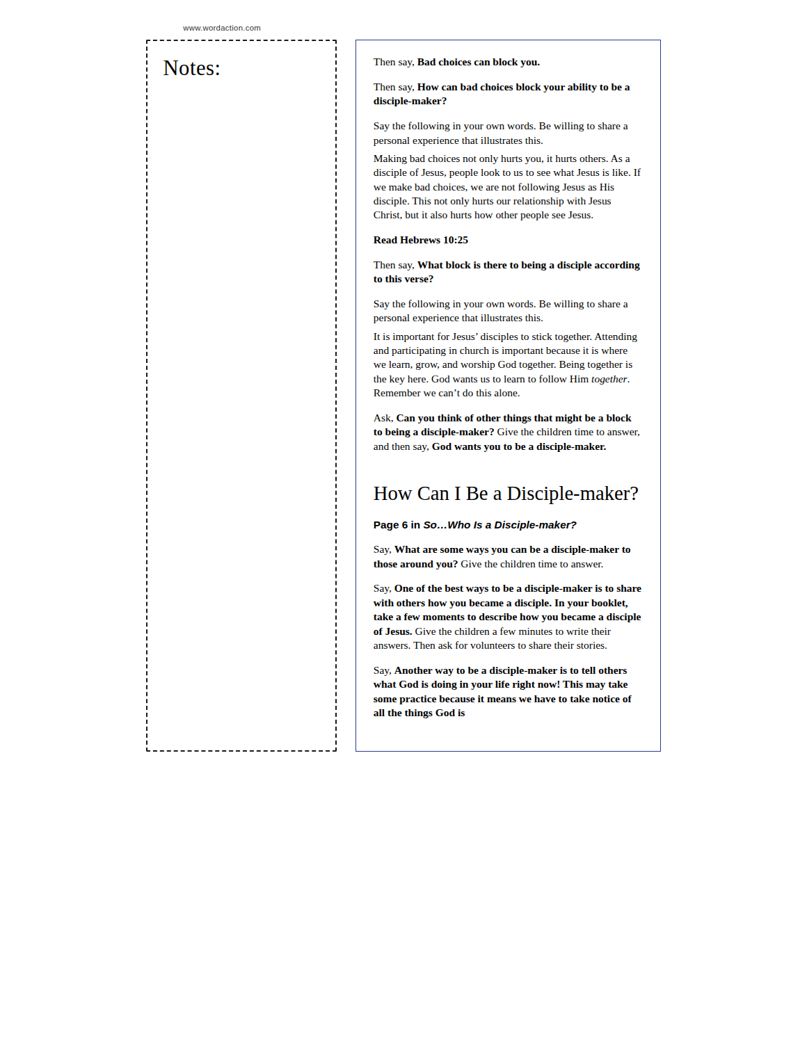www.wordaction.com
Notes:
Then say, Bad choices can block you.
Then say, How can bad choices block your ability to be a disciple-maker?
Say the following in your own words. Be willing to share a personal experience that illustrates this.
Making bad choices not only hurts you, it hurts others. As a disciple of Jesus, people look to us to see what Jesus is like. If we make bad choices, we are not following Jesus as His disciple. This not only hurts our relationship with Jesus Christ, but it also hurts how other people see Jesus.
Read Hebrews 10:25
Then say, What block is there to being a disciple according to this verse?
Say the following in your own words. Be willing to share a personal experience that illustrates this.
It is important for Jesus’ disciples to stick together. Attending and participating in church is important because it is where we learn, grow, and worship God together. Being together is the key here. God wants us to learn to follow Him together. Remember we can’t do this alone.
Ask, Can you think of other things that might be a block to being a disciple-maker? Give the children time to answer, and then say, God wants you to be a disciple-maker.
How Can I Be a Disciple-maker?
Page 6 in So…Who Is a Disciple-maker?
Say, What are some ways you can be a disciple-maker to those around you? Give the children time to answer.
Say, One of the best ways to be a disciple-maker is to share with others how you became a disciple. In your booklet, take a few moments to describe how you became a disciple of Jesus. Give the children a few minutes to write their answers. Then ask for volunteers to share their stories.
Say, Another way to be a disciple-maker is to tell others what God is doing in your life right now! This may take some practice because it means we have to take notice of all the things God is